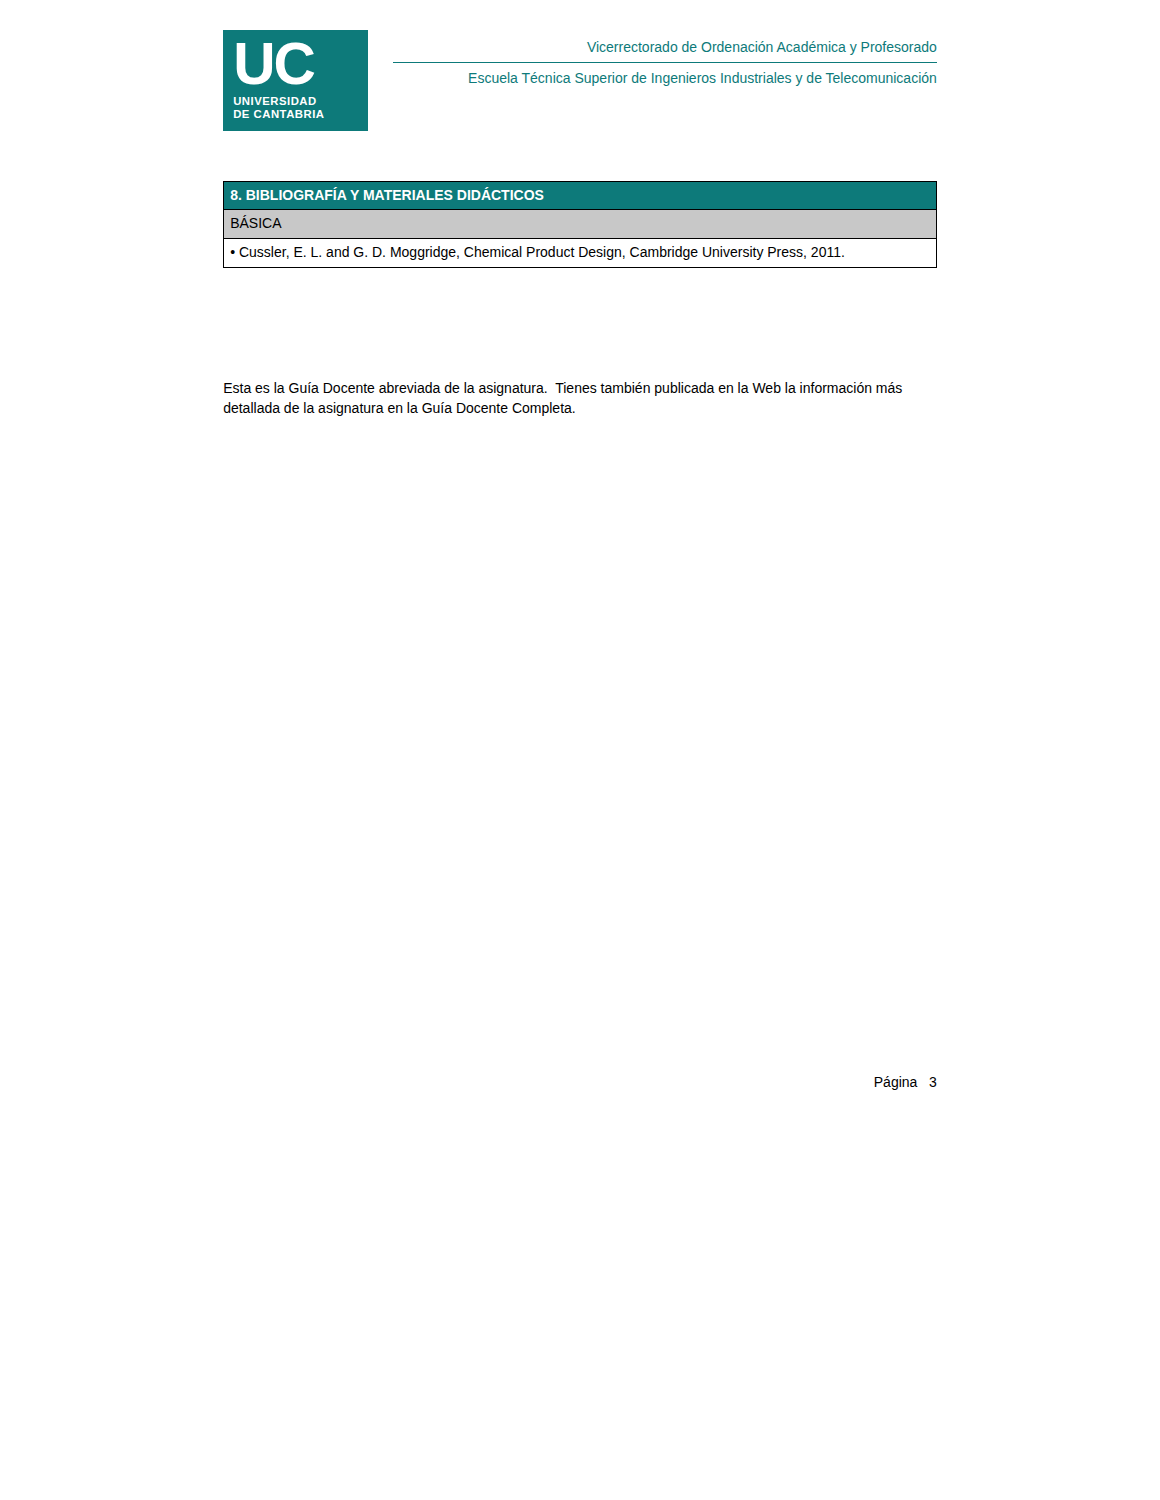UC
UNIVERSIDAD
DE CANTABRIA
Vicerrectorado de Ordenación Académica y Profesorado
Escuela Técnica Superior de Ingenieros Industriales y de Telecomunicación
8. BIBLIOGRAFÍA Y MATERIALES DIDÁCTICOS
BÁSICA
• Cussler, E. L. and G. D. Moggridge, Chemical Product Design, Cambridge University Press, 2011.
Esta es la Guía Docente abreviada de la asignatura. Tienes también publicada en la Web la información más detallada de la asignatura en la Guía Docente Completa.
Página 3